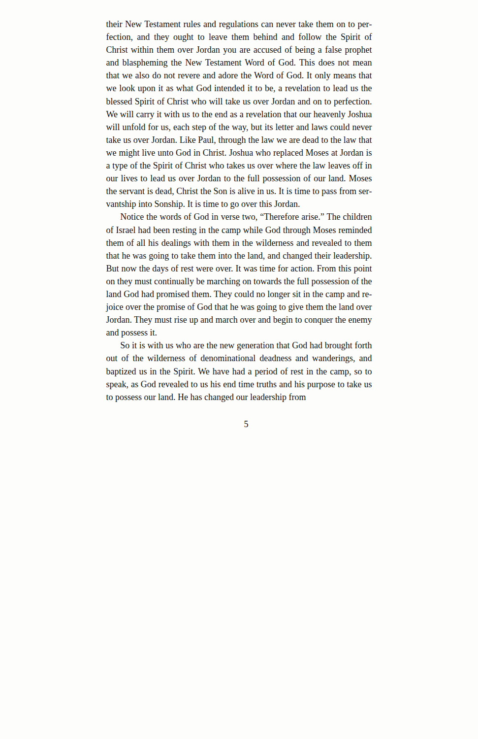their New Testament rules and regulations can never take them on to perfection, and they ought to leave them behind and follow the Spirit of Christ within them over Jordan you are accused of being a false prophet and blaspheming the New Testament Word of God. This does not mean that we also do not revere and adore the Word of God. It only means that we look upon it as what God intended it to be, a revelation to lead us the blessed Spirit of Christ who will take us over Jordan and on to perfection. We will carry it with us to the end as a revelation that our heavenly Joshua will unfold for us, each step of the way, but its letter and laws could never take us over Jordan. Like Paul, through the law we are dead to the law that we might live unto God in Christ. Joshua who replaced Moses at Jordan is a type of the Spirit of Christ who takes us over where the law leaves off in our lives to lead us over Jordan to the full possession of our land. Moses the servant is dead, Christ the Son is alive in us. It is time to pass from servantship into Sonship. It is time to go over this Jordan.
Notice the words of God in verse two, “Therefore arise.” The children of Israel had been resting in the camp while God through Moses reminded them of all his dealings with them in the wilderness and revealed to them that he was going to take them into the land, and changed their leadership. But now the days of rest were over. It was time for action. From this point on they must continually be marching on towards the full possession of the land God had promised them. They could no longer sit in the camp and rejoice over the promise of God that he was going to give them the land over Jordan. They must rise up and march over and begin to conquer the enemy and possess it.
So it is with us who are the new generation that God had brought forth out of the wilderness of denominational deadness and wanderings, and baptized us in the Spirit. We have had a period of rest in the camp, so to speak, as God revealed to us his end time truths and his purpose to take us to possess our land. He has changed our leadership from
5